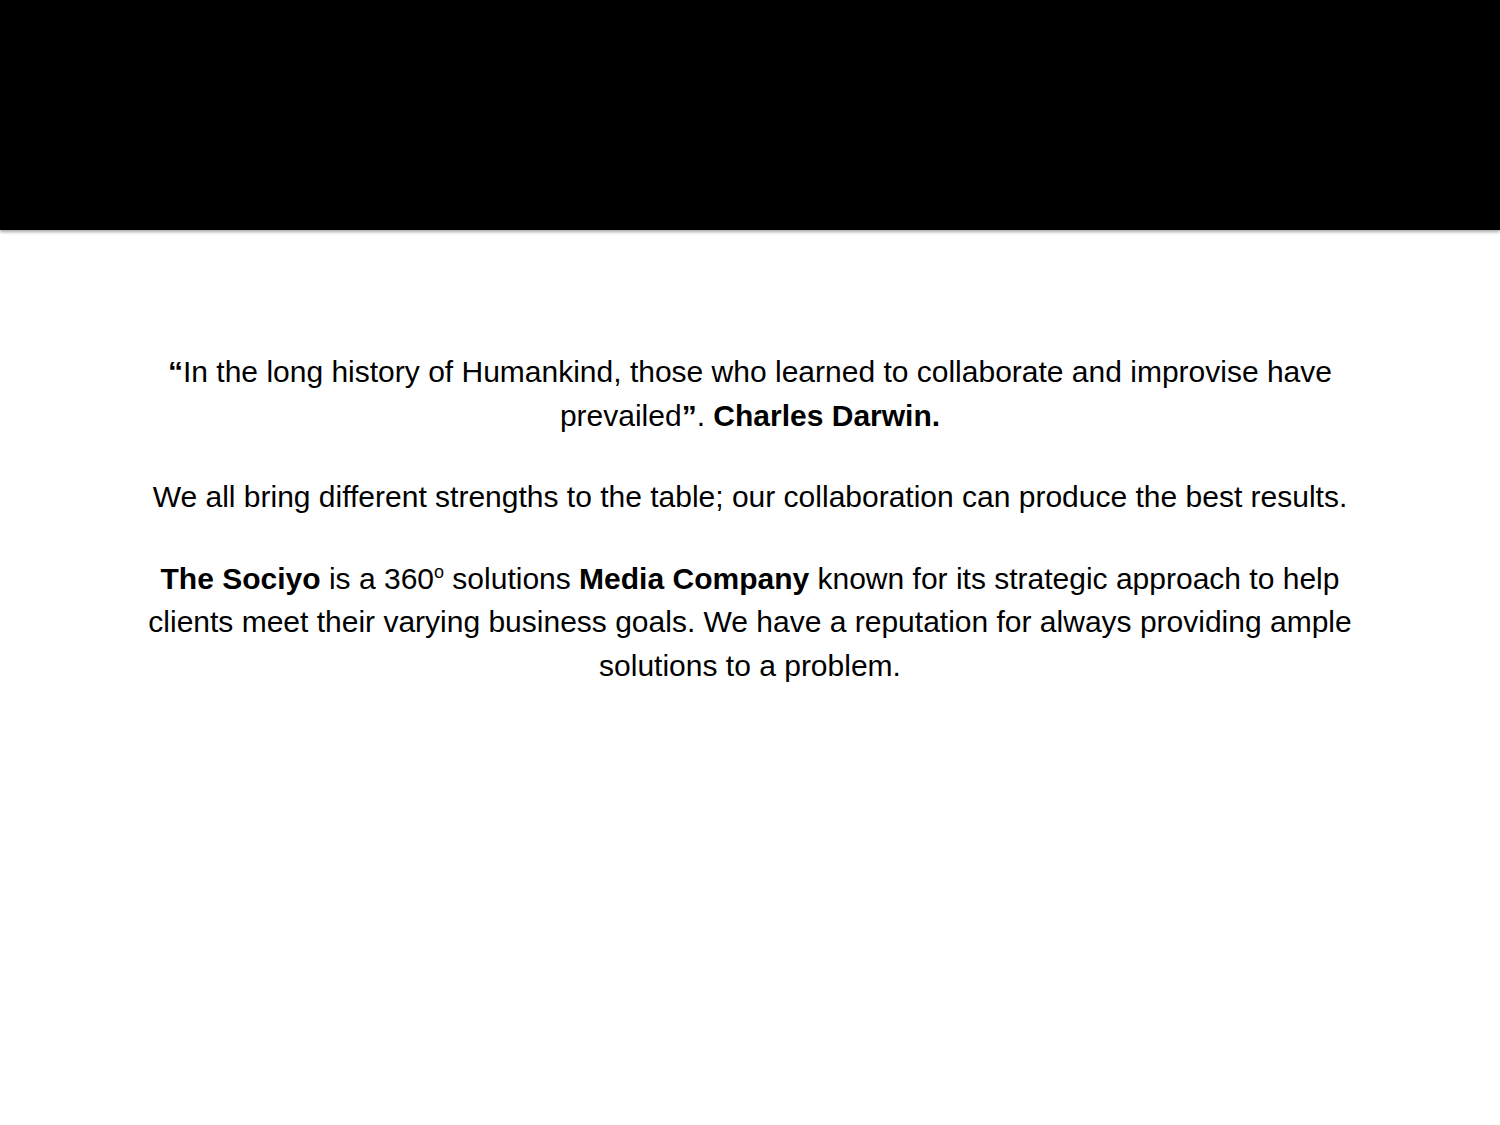“In the long history of Humankind, those who learned to collaborate and improvise have prevailed”. Charles Darwin.
We all bring different strengths to the table; our collaboration can produce the best results.
The Sociyo is a 360o solutions Media Company known for its strategic approach to help clients meet their varying business goals. We have a reputation for always providing ample solutions to a problem.